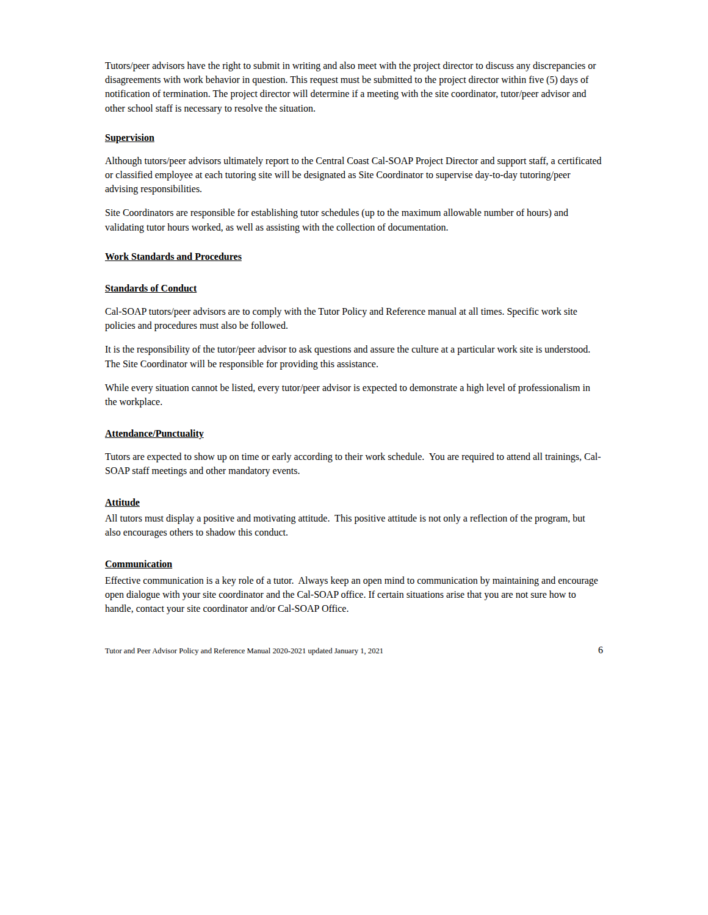Tutors/peer advisors have the right to submit in writing and also meet with the project director to discuss any discrepancies or disagreements with work behavior in question. This request must be submitted to the project director within five (5) days of notification of termination. The project director will determine if a meeting with the site coordinator, tutor/peer advisor and other school staff is necessary to resolve the situation.
Supervision
Although tutors/peer advisors ultimately report to the Central Coast Cal-SOAP Project Director and support staff, a certificated or classified employee at each tutoring site will be designated as Site Coordinator to supervise day-to-day tutoring/peer advising responsibilities.
Site Coordinators are responsible for establishing tutor schedules (up to the maximum allowable number of hours) and validating tutor hours worked, as well as assisting with the collection of documentation.
Work Standards and Procedures
Standards of Conduct
Cal-SOAP tutors/peer advisors are to comply with the Tutor Policy and Reference manual at all times. Specific work site policies and procedures must also be followed.
It is the responsibility of the tutor/peer advisor to ask questions and assure the culture at a particular work site is understood. The Site Coordinator will be responsible for providing this assistance.
While every situation cannot be listed, every tutor/peer advisor is expected to demonstrate a high level of professionalism in the workplace.
Attendance/Punctuality
Tutors are expected to show up on time or early according to their work schedule. You are required to attend all trainings, Cal-SOAP staff meetings and other mandatory events.
Attitude
All tutors must display a positive and motivating attitude. This positive attitude is not only a reflection of the program, but also encourages others to shadow this conduct.
Communication
Effective communication is a key role of a tutor. Always keep an open mind to communication by maintaining and encourage open dialogue with your site coordinator and the Cal-SOAP office. If certain situations arise that you are not sure how to handle, contact your site coordinator and/or Cal-SOAP Office.
Tutor and Peer Advisor Policy and Reference Manual 2020-2021 updated January 1, 2021 6